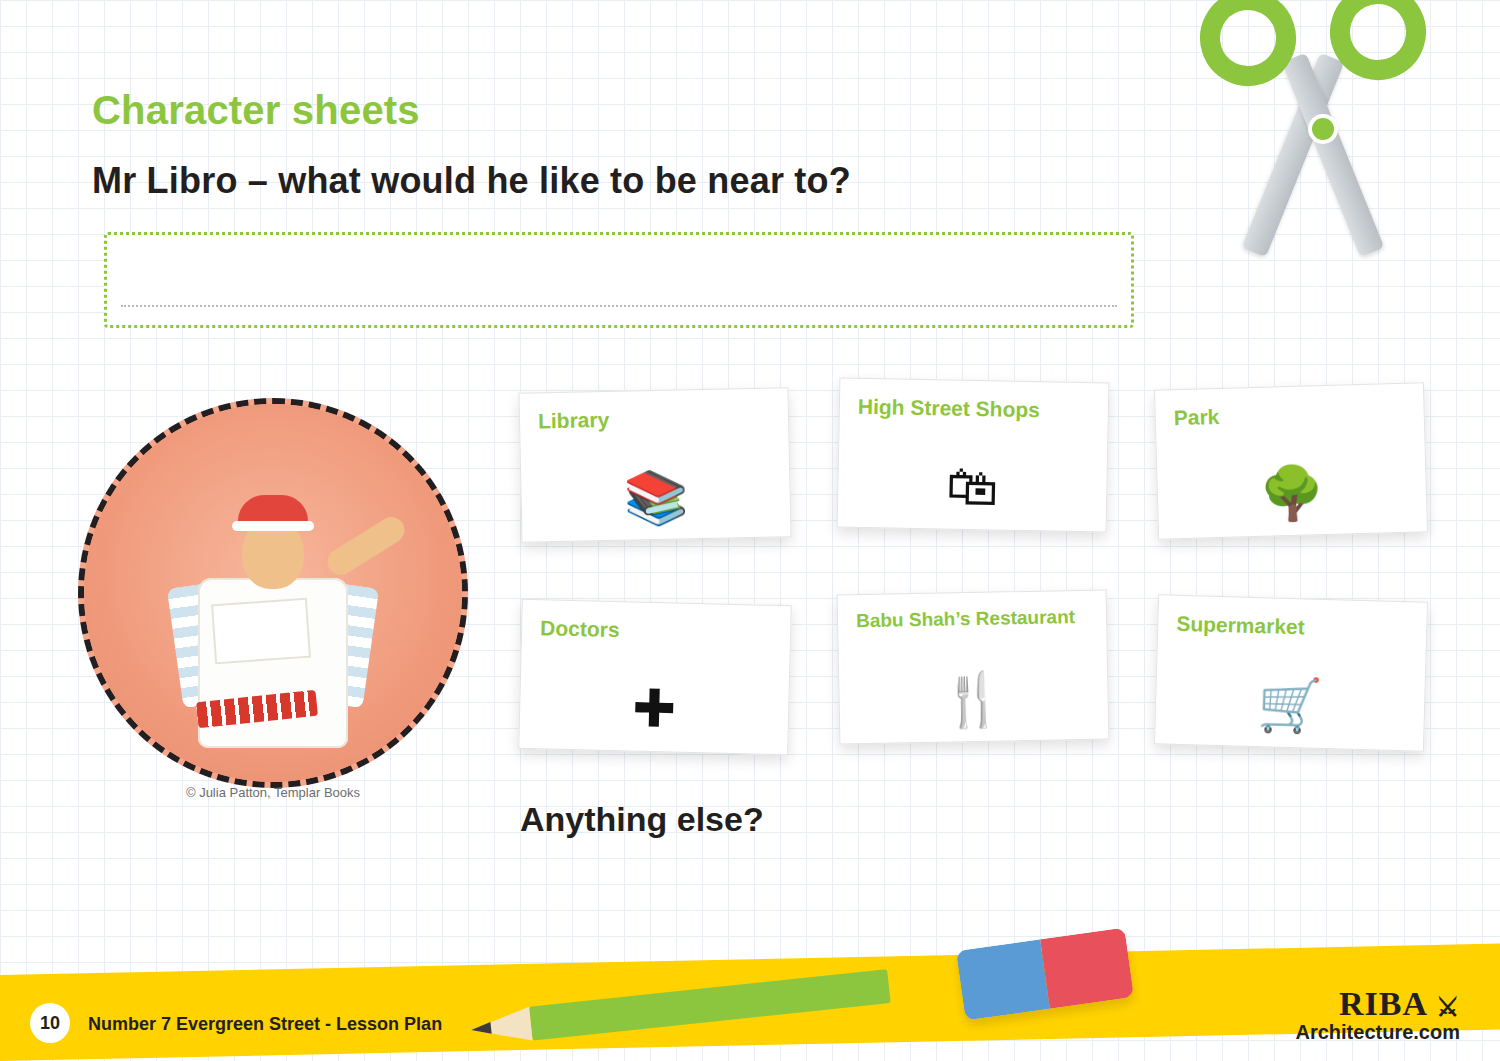Character sheets
Mr Libro – what would he like to be near to?
✂
© Julia Patton, Templar Books
Library
📚
High Street Shops
🛍
Park
🌳
Doctors
✚
Babu Shah’s Restaurant
🍴
Supermarket
🛒
Anything else?
10
Number 7 Evergreen Street - Lesson Plan
RIBA⚔
Architecture.com